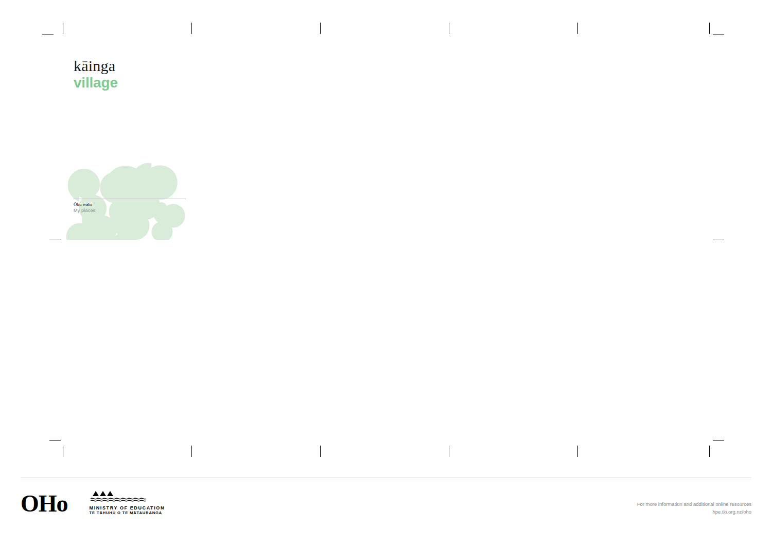kāinga
village
Ōku wāhi
My places
OHo
MINISTRY OF EDUCATION
TE TĀHUHU O TE MĀTAURANGA
For more information and additional online resources
hpe.tki.org.nz/oho